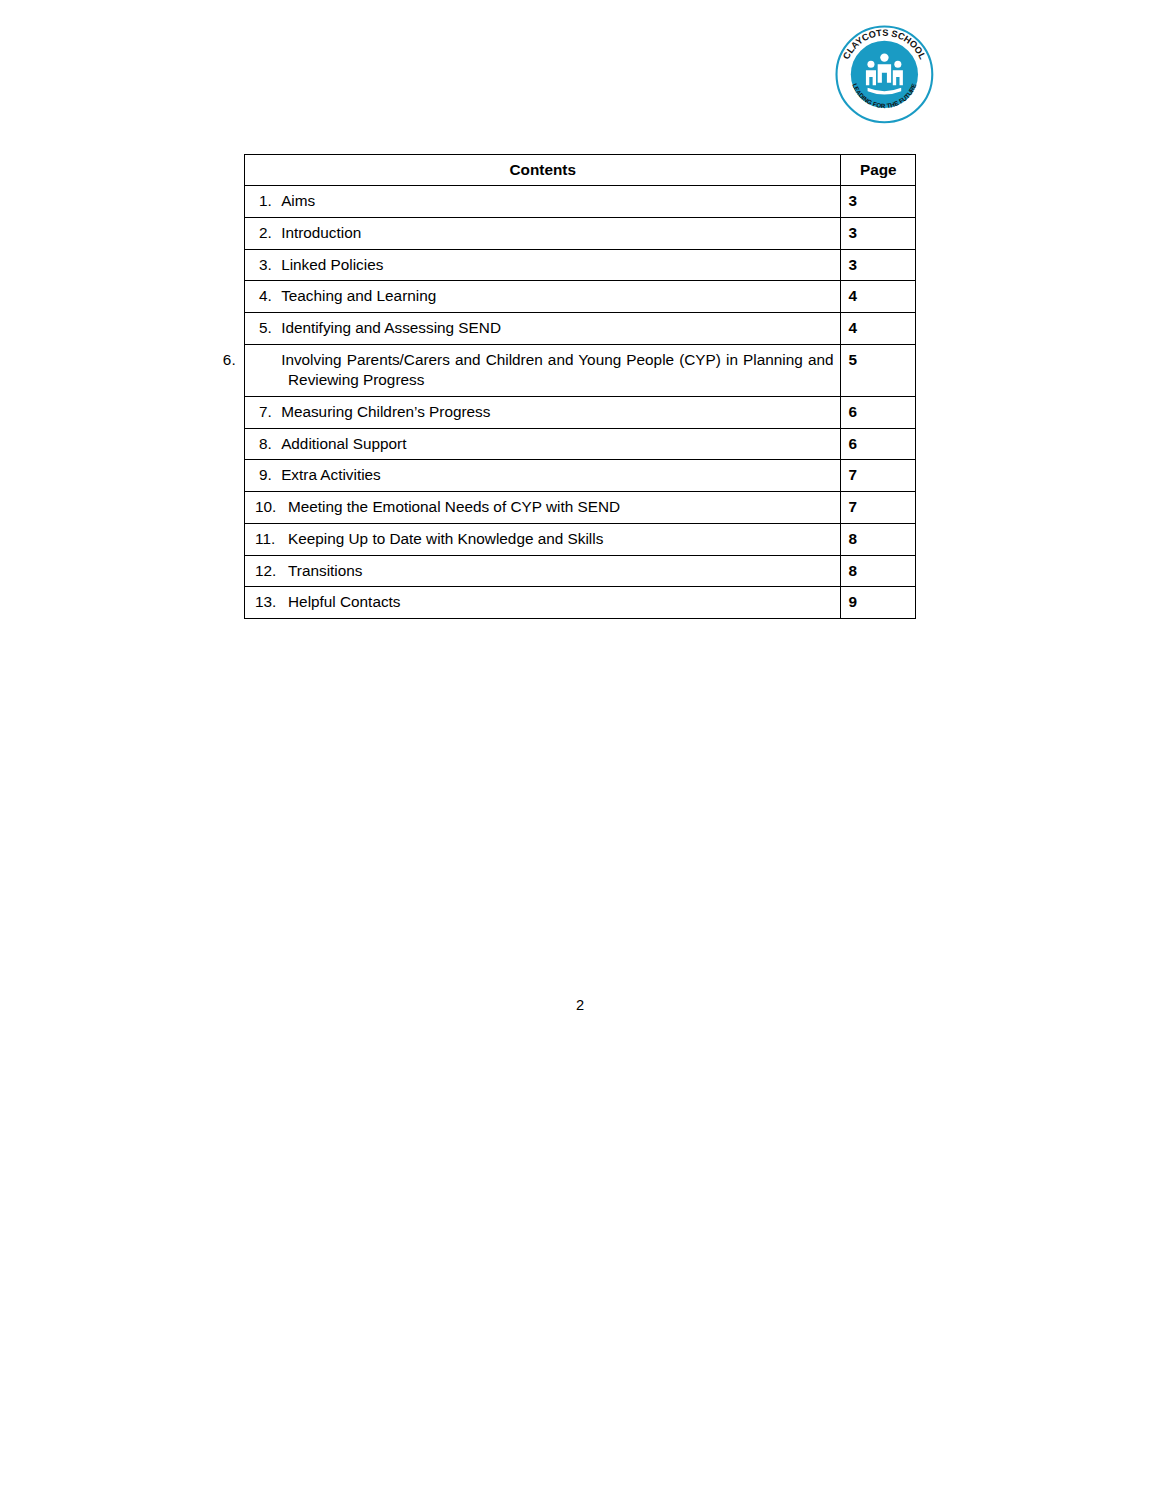CLAYCOTS SCHOOL LEADING FOR THE FUTURE
| Contents | Page |
| --- | --- |
| 1. Aims | 3 |
| 2. Introduction | 3 |
| 3. Linked Policies | 3 |
| 4. Teaching and Learning | 4 |
| 5. Identifying and Assessing SEND | 4 |
| 6. Involving Parents/Carers and Children and Young People (CYP) in Planning and Reviewing Progress | 5 |
| 7. Measuring Children’s Progress | 6 |
| 8. Additional Support | 6 |
| 9. Extra Activities | 7 |
| 10. Meeting the Emotional Needs of CYP with SEND | 7 |
| 11. Keeping Up to Date with Knowledge and Skills | 8 |
| 12. Transitions | 8 |
| 13. Helpful Contacts | 9 |
2